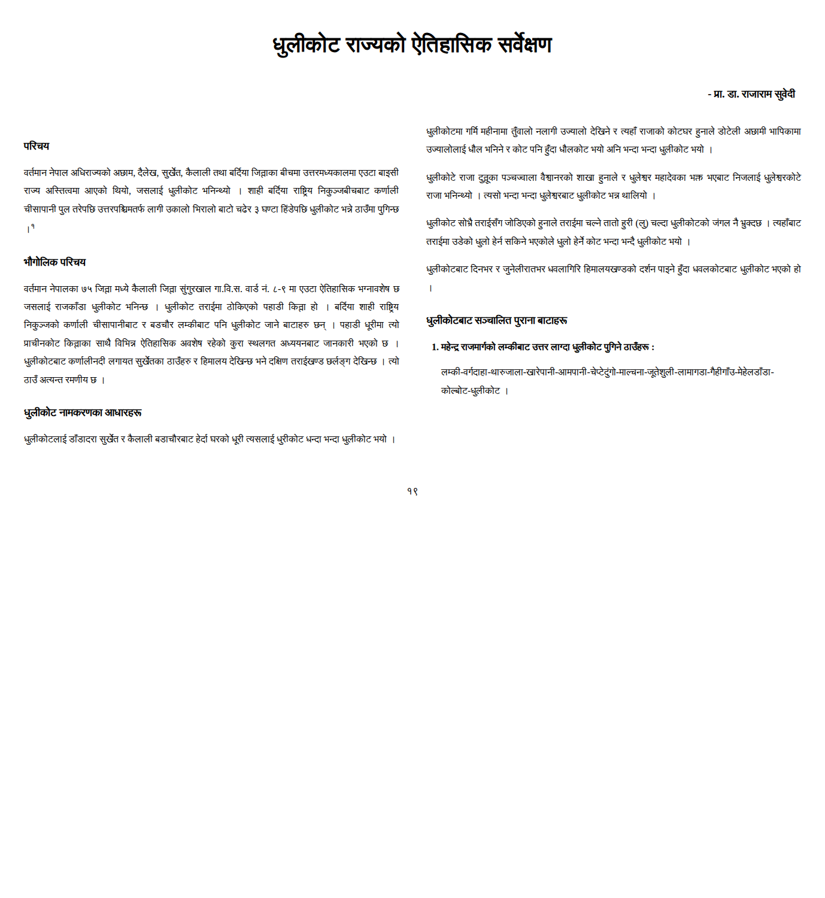धुलीकोट राज्यको ऐतिहासिक सर्वेक्षण
- प्रा. डा. राजाराम सुवेदी
परिचय
वर्तमान नेपाल अधिराज्यको अछाम, दैलेख, सुर्खेत, कैलाली तथा बर्दिया जिल्लाका बीचमा उत्तरमध्यकालमा एउटा बाइसी राज्य अस्तित्वमा आएको थियो, जसलाई धुलीकोट भनिन्थ्यो । शाही बर्दिया राष्ट्रिय निकुञ्जबीचबाट कर्णाली चीसापानी पुल तरेपछि उत्तरपश्चिमतर्फ लागी उकालो भिरालो बाटो चढेर ३ घण्टा हिंडेपछि धुलीकोट भन्ने ठाउँमा पुगिन्छ ।१
भौगोलिक परिचय
वर्तमान नेपालका ७५ जिल्ला मध्ये कैलाली जिल्ला सुंगुरखाल गा.वि.स. वार्ड नं. ८-९ मा एउटा ऐतिहासिक भग्नावशेष छ जसलाई राजकाँडा धुलीकोट भनिन्छ । धुलीकोट तराईमा ठोकिएको पहाडी किल्ला हो । बर्दिया शाही राष्ट्रिय निकुञ्जको कर्णाली चीसापानीबाट र बडचौर लम्कीबाट पनि धुलीकोट जाने बाटाहरु छन् । पहाडी धूरीमा त्यो प्राचीनकोट किल्लाका साथै विभिन्न ऐतिहासिक अवशेष रहेको कुरा स्थलगत अध्ययनबाट जानकारी भएको छ । धुलीकोटबाट कर्णालीनदी लगायत सुर्खेतका ठाउँहरु र हिमालय देखिन्छ भने दक्षिण तराईखण्ड छर्लङ्ग देखिन्छ । त्यो ठाउँ अत्यन्त रमणीय छ ।
धुलीकोट नामकरणका आधारहरू
धुलीकोटलाई डाँडादरा सुर्खेत र कैलाली बडाचौरबाट हेर्दा घरको धूरी त्यसलाई धुरीकोट धन्दा भन्दा धुलीकोट भयो ।
धुलीकोटमा गर्मि महीनामा तुँवालो नलागी उज्यालो देखिने र त्यहाँ राजाको कोटघर हुनाले डोटेली अछामी भापिकामा उज्यालोलाई धौल भनिने र कोट पनि हुँदा धौलकोट भयो अनि भन्दा भन्दा धुलीकोट भयो ।
धुलीकोटे राजा दुल्लूका पञ्चज्वाला वैश्वानरको शाखा हुनाले र धुलेश्वर महादेवका भक्त भएबाट निजलाई धुलेश्वरकोटे राजा भनिन्थ्यो । त्यसो भन्दा भन्दा धुलेश्वरबाट धुलीकोट भन्न थालियो ।
धुलीकोट सोभ्रै तराईसँग जोडिएको हुनाले तराईमा चल्ने तातो हुरी (लु) चल्दा धुलीकोटको जंगल नै भ्रुक्दछ । त्यहाँबाट तराईमा उडेको धुलो हेर्न सकिने भएकोले धुलो हेर्ने कोट भन्दा भन्दै धुलीकोट भयो ।
धुलीकोटबाट दिनभर र जुनेलीरातभर धवलागिरि हिमालयखण्डको दर्शन पाइने हुँदा धवलकोटबाट धुलीकोट भएको हो ।
धुलीकोटबाट सञ्चालित पुराना बाटाहरू
महेन्द्र राजमार्गको लम्कीबाट उत्तर लाग्दा धुलीकोट पुगिने ठाउँहरू :
लम्की-वर्गदाहा-थारुजाला-खारेपानी-आमपानी-चेप्टेदुंगो-माल्चना-जूतेशुली-लामागडा-गैहीगाँउ-मेहेलडाँडा-कोल्बोट-धुलीकोट ।
१९